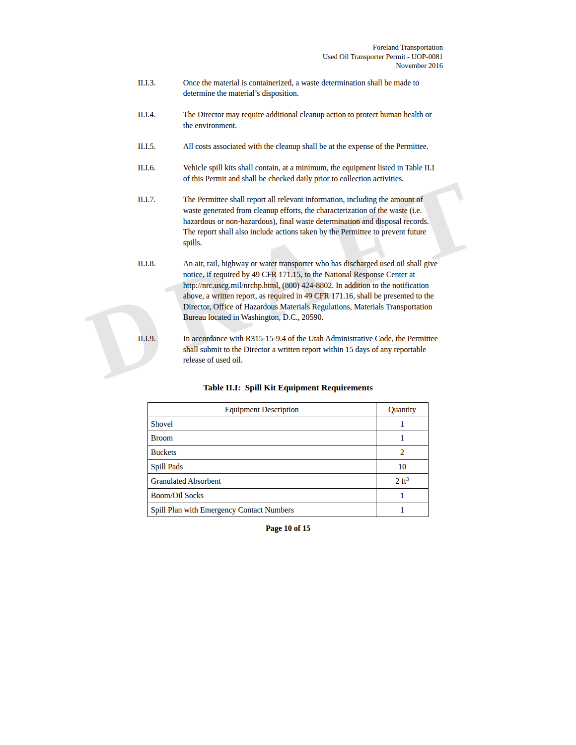DRAFT
Foreland Transportation
Used Oil Transporter Permit - UOP-0081
November 2016
II.I.3.
Once the material is containerized, a waste determination shall be made to determine the material’s disposition.
II.I.4.
The Director may require additional cleanup action to protect human health or the environment.
II.I.5.
All costs associated with the cleanup shall be at the expense of the Permittee.
II.I.6.
Vehicle spill kits shall contain, at a minimum, the equipment listed in Table II.I of this Permit and shall be checked daily prior to collection activities.
II.I.7.
The Permittee shall report all relevant information, including the amount of waste generated from cleanup efforts, the characterization of the waste (i.e. hazardous or non-hazardous), final waste determination and disposal records. The report shall also include actions taken by the Permittee to prevent future spills.
II.I.8.
An air, rail, highway or water transporter who has discharged used oil shall give notice, if required by 49 CFR 171.15, to the National Response Center at http://nrc.uscg.mil/nrchp.html, (800) 424-8802. In addition to the notification above, a written report, as required in 49 CFR 171.16, shall be presented to the Director, Office of Hazardous Materials Regulations, Materials Transportation Bureau located in Washington, D.C., 20590.
II.I.9.
In accordance with R315-15-9.4 of the Utah Administrative Code, the Permittee shall submit to the Director a written report within 15 days of any reportable release of used oil.
Table II.I: Spill Kit Equipment Requirements
| Equipment Description | Quantity |
| --- | --- |
| Shovel | 1 |
| Broom | 1 |
| Buckets | 2 |
| Spill Pads | 10 |
| Granulated Absorbent | 2 ft 3 |
| Boom/Oil Socks | 1 |
| Spill Plan with Emergency Contact Numbers | 1 |
Page 10 of 15